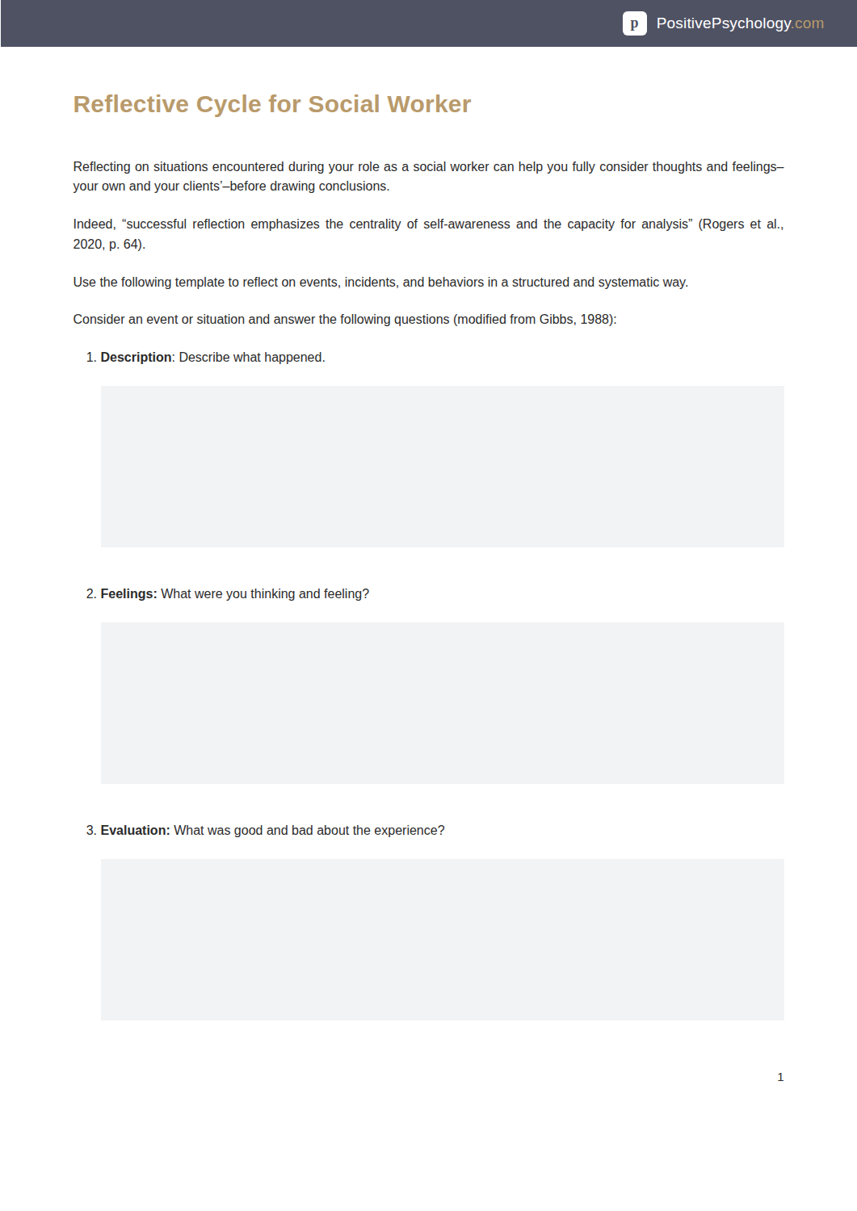p
PositivePsychology.com
Reflective Cycle for Social Worker
Reflecting on situations encountered during your role as a social worker can help you fully consider thoughts and feelings–your own and your clients’–before drawing conclusions.
Indeed, “successful reflection emphasizes the centrality of self-awareness and the capacity for analysis” (Rogers et al., 2020, p. 64).
Use the following template to reflect on events, incidents, and behaviors in a structured and systematic way.
Consider an event or situation and answer the following questions (modified from Gibbs, 1988):
Description: Describe what happened.
Feelings: What were you thinking and feeling?
Evaluation: What was good and bad about the experience?
1